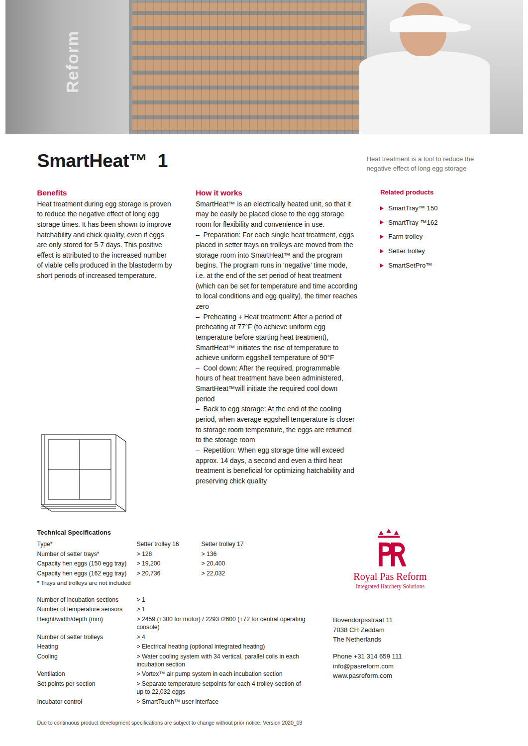SmartHeat™ 1
Heat treatment is a tool to reduce the negative effect of long egg storage
Benefits
Heat treatment during egg storage is proven to reduce the negative effect of long egg storage times. It has been shown to improve hatchability and chick quality, even if eggs are only stored for 5-7 days. This positive effect is attributed to the increased number of viable cells produced in the blastoderm by short periods of increased temperature.
How it works
SmartHeat™ is an electrically heated unit, so that it may be easily be placed close to the egg storage room for flexibility and convenience in use.
– Preparation: For each single heat treatment, eggs placed in setter trays on trolleys are moved from the storage room into SmartHeat™ and the program begins. The program runs in ‘negative’ time mode, i.e. at the end of the set period of heat treatment (which can be set for temperature and time according to local conditions and egg quality), the timer reaches zero
– Preheating + Heat treatment: After a period of preheating at 77°F (to achieve uniform egg temperature before starting heat treatment), SmartHeat™ initiates the rise of temperature to achieve uniform eggshell temperature of 90°F
– Cool down: After the required, programmable hours of heat treatment have been administered, SmartHeat™will initiate the required cool down period
– Back to egg storage: At the end of the cooling period, when average eggshell temperature is closer to storage room temperature, the eggs are returned to the storage room
– Repetition: When egg storage time will exceed approx. 14 days, a second and even a third heat treatment is beneficial for optimizing hatchability and preserving chick quality
Related products
SmartTray™ 150
SmartTray ™162
Farm trolley
Setter trolley
SmartSetPro™
Technical Specifications
| Type* | Setter trolley 16 | Setter trolley 17 |
| Number of setter trays* | > 128 | > 136 |
| Capacity hen eggs (150 egg tray) | > 19,200 | > 20,400 |
| Capacity hen eggs (162 egg tray) | > 20,736 | > 22,032 |
* Trays and trolleys are not included
| Number of incubation sections | > 1 |
| Number of temperature sensors | > 1 |
| Height/width/depth (mm) | > 2459 (+300 for motor) / 2293 /2600 (+72 for central operating console) |
| Number of setter trolleys | > 4 |
| Heating | > Electrical heating (optional integrated heating) |
| Cooling | > Water cooling system with 34 vertical, parallel coils in each incubation section |
| Ventilation | > Vortex™ air pump system in each incubation section |
| Set points per section | > Separate temperature setpoints for each 4 trolley-section of up to 22,032 eggs |
| Incubator control | > SmartTouch™ user interface |
Due to continuous product development specifications are subject to change without prior notice. Version 2020_03
Royal Pas Reform Integrated Hatchery Solutions
Bovendorpsstraat 11
7038 CH Zeddam
The Netherlands
Phone +31 314 659 111
info@pasreform.com
www.pasreform.com